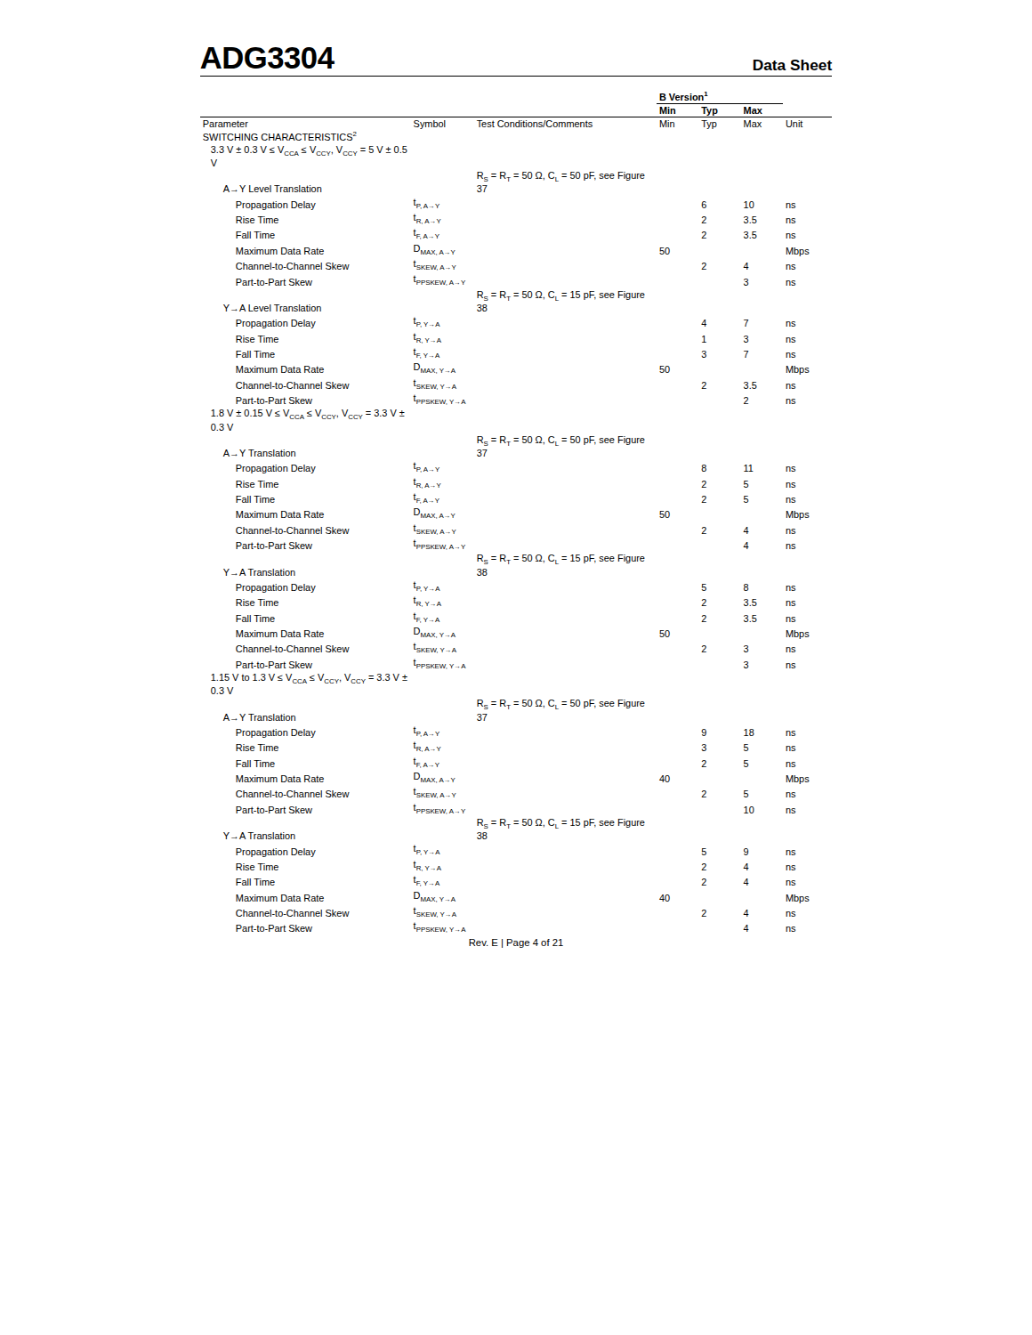ADG3304
Data Sheet
| | | | B Version 1 | |
| --- | --- | --- | --- | --- |
| Min | Typ | Max |
| Parameter | Symbol | Test Conditions/Comments | Min | Typ | Max | Unit |
| SWITCHING CHARACTERISTICS 2 | | | | | | |
| 3.3 V ± 0.3 V ≤ V CCA ≤ V CCY , V CCY = 5 V ± 0.5 V | | | | | | |
| A → Y Level Translation | | R S = R T = 50 Ω, C L = 50 pF, see Figure 37 | | | | |
| Propagation Delay | t P, A → Y | | | 6 | 10 | ns |
| Rise Time | t R, A → Y | | | 2 | 3.5 | ns |
| Fall Time | t F, A → Y | | | 2 | 3.5 | ns |
| Maximum Data Rate | D MAX, A → Y | | 50 | | | Mbps |
| Channel-to-Channel Skew | t SKEW, A → Y | | | 2 | 4 | ns |
| Part-to-Part Skew | t PPSKEW, A → Y | | | | 3 | ns |
| Y → A Level Translation | | R S = R T = 50 Ω, C L = 15 pF, see Figure 38 | | | | |
| Propagation Delay | t P, Y → A | | | 4 | 7 | ns |
| Rise Time | t R, Y → A | | | 1 | 3 | ns |
| Fall Time | t F, Y → A | | | 3 | 7 | ns |
| Maximum Data Rate | D MAX, Y → A | | 50 | | | Mbps |
| Channel-to-Channel Skew | t SKEW, Y → A | | | 2 | 3.5 | ns |
| Part-to-Part Skew | t PPSKEW, Y → A | | | | 2 | ns |
| 1.8 V ± 0.15 V ≤ V CCA ≤ V CCY , V CCY = 3.3 V ± 0.3 V | | | | | | |
| A → Y Translation | | R S = R T = 50 Ω, C L = 50 pF, see Figure 37 | | | | |
| Propagation Delay | t P, A → Y | | | 8 | 11 | ns |
| Rise Time | t R, A → Y | | | 2 | 5 | ns |
| Fall Time | t F, A → Y | | | 2 | 5 | ns |
| Maximum Data Rate | D MAX, A → Y | | 50 | | | Mbps |
| Channel-to-Channel Skew | t SKEW, A → Y | | | 2 | 4 | ns |
| Part-to-Part Skew | t PPSKEW, A → Y | | | | 4 | ns |
| Y → A Translation | | R S = R T = 50 Ω, C L = 15 pF, see Figure 38 | | | | |
| Propagation Delay | t P, Y → A | | | 5 | 8 | ns |
| Rise Time | t R, Y → A | | | 2 | 3.5 | ns |
| Fall Time | t F, Y → A | | | 2 | 3.5 | ns |
| Maximum Data Rate | D MAX, Y → A | | 50 | | | Mbps |
| Channel-to-Channel Skew | t SKEW, Y → A | | | 2 | 3 | ns |
| Part-to-Part Skew | t PPSKEW, Y → A | | | | 3 | ns |
| 1.15 V to 1.3 V ≤ V CCA ≤ V CCY , V CCY = 3.3 V ± 0.3 V | | | | | | |
| A → Y Translation | | R S = R T = 50 Ω, C L = 50 pF, see Figure 37 | | | | |
| Propagation Delay | t P, A → Y | | | 9 | 18 | ns |
| Rise Time | t R, A → Y | | | 3 | 5 | ns |
| Fall Time | t F, A → Y | | | 2 | 5 | ns |
| Maximum Data Rate | D MAX, A → Y | | 40 | | | Mbps |
| Channel-to-Channel Skew | t SKEW, A → Y | | | 2 | 5 | ns |
| Part-to-Part Skew | t PPSKEW, A → Y | | | | 10 | ns |
| Y → A Translation | | R S = R T = 50 Ω, C L = 15 pF, see Figure 38 | | | | |
| Propagation Delay | t P, Y → A | | | 5 | 9 | ns |
| Rise Time | t R, Y → A | | | 2 | 4 | ns |
| Fall Time | t F, Y → A | | | 2 | 4 | ns |
| Maximum Data Rate | D MAX, Y → A | | 40 | | | Mbps |
| Channel-to-Channel Skew | t SKEW, Y → A | | | 2 | 4 | ns |
| Part-to-Part Skew | t PPSKEW, Y → A | | | | 4 | ns |
Rev. E | Page 4 of 21